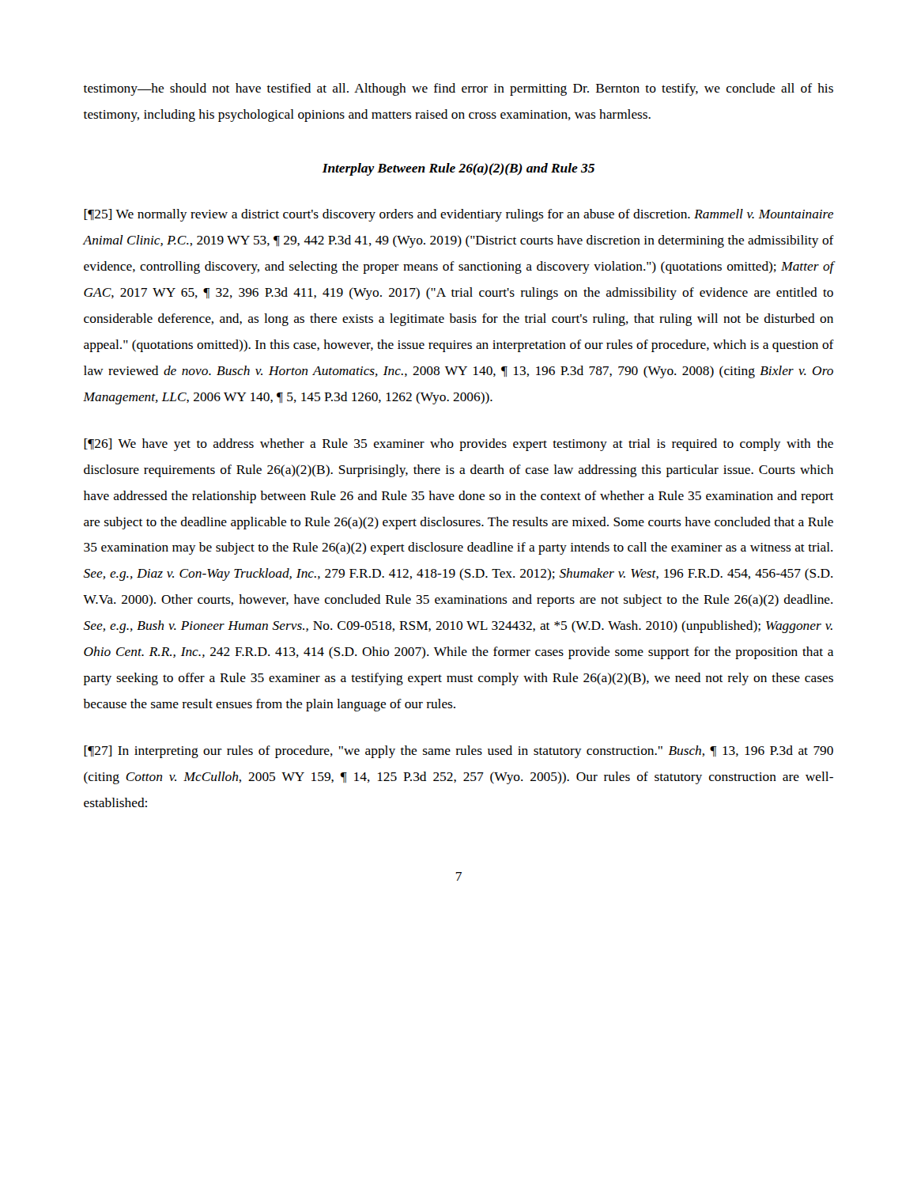testimony—he should not have testified at all. Although we find error in permitting Dr. Bernton to testify, we conclude all of his testimony, including his psychological opinions and matters raised on cross examination, was harmless.
Interplay Between Rule 26(a)(2)(B) and Rule 35
[¶25] We normally review a district court's discovery orders and evidentiary rulings for an abuse of discretion. Rammell v. Mountainaire Animal Clinic, P.C., 2019 WY 53, ¶ 29, 442 P.3d 41, 49 (Wyo. 2019) ("District courts have discretion in determining the admissibility of evidence, controlling discovery, and selecting the proper means of sanctioning a discovery violation.") (quotations omitted); Matter of GAC, 2017 WY 65, ¶ 32, 396 P.3d 411, 419 (Wyo. 2017) ("A trial court's rulings on the admissibility of evidence are entitled to considerable deference, and, as long as there exists a legitimate basis for the trial court's ruling, that ruling will not be disturbed on appeal." (quotations omitted)). In this case, however, the issue requires an interpretation of our rules of procedure, which is a question of law reviewed de novo. Busch v. Horton Automatics, Inc., 2008 WY 140, ¶ 13, 196 P.3d 787, 790 (Wyo. 2008) (citing Bixler v. Oro Management, LLC, 2006 WY 140, ¶ 5, 145 P.3d 1260, 1262 (Wyo. 2006)).
[¶26] We have yet to address whether a Rule 35 examiner who provides expert testimony at trial is required to comply with the disclosure requirements of Rule 26(a)(2)(B). Surprisingly, there is a dearth of case law addressing this particular issue. Courts which have addressed the relationship between Rule 26 and Rule 35 have done so in the context of whether a Rule 35 examination and report are subject to the deadline applicable to Rule 26(a)(2) expert disclosures. The results are mixed. Some courts have concluded that a Rule 35 examination may be subject to the Rule 26(a)(2) expert disclosure deadline if a party intends to call the examiner as a witness at trial. See, e.g., Diaz v. Con-Way Truckload, Inc., 279 F.R.D. 412, 418-19 (S.D. Tex. 2012); Shumaker v. West, 196 F.R.D. 454, 456-457 (S.D. W.Va. 2000). Other courts, however, have concluded Rule 35 examinations and reports are not subject to the Rule 26(a)(2) deadline. See, e.g., Bush v. Pioneer Human Servs., No. C09-0518, RSM, 2010 WL 324432, at *5 (W.D. Wash. 2010) (unpublished); Waggoner v. Ohio Cent. R.R., Inc., 242 F.R.D. 413, 414 (S.D. Ohio 2007). While the former cases provide some support for the proposition that a party seeking to offer a Rule 35 examiner as a testifying expert must comply with Rule 26(a)(2)(B), we need not rely on these cases because the same result ensues from the plain language of our rules.
[¶27] In interpreting our rules of procedure, "we apply the same rules used in statutory construction." Busch, ¶ 13, 196 P.3d at 790 (citing Cotton v. McCulloh, 2005 WY 159, ¶ 14, 125 P.3d 252, 257 (Wyo. 2005)). Our rules of statutory construction are well-established:
7